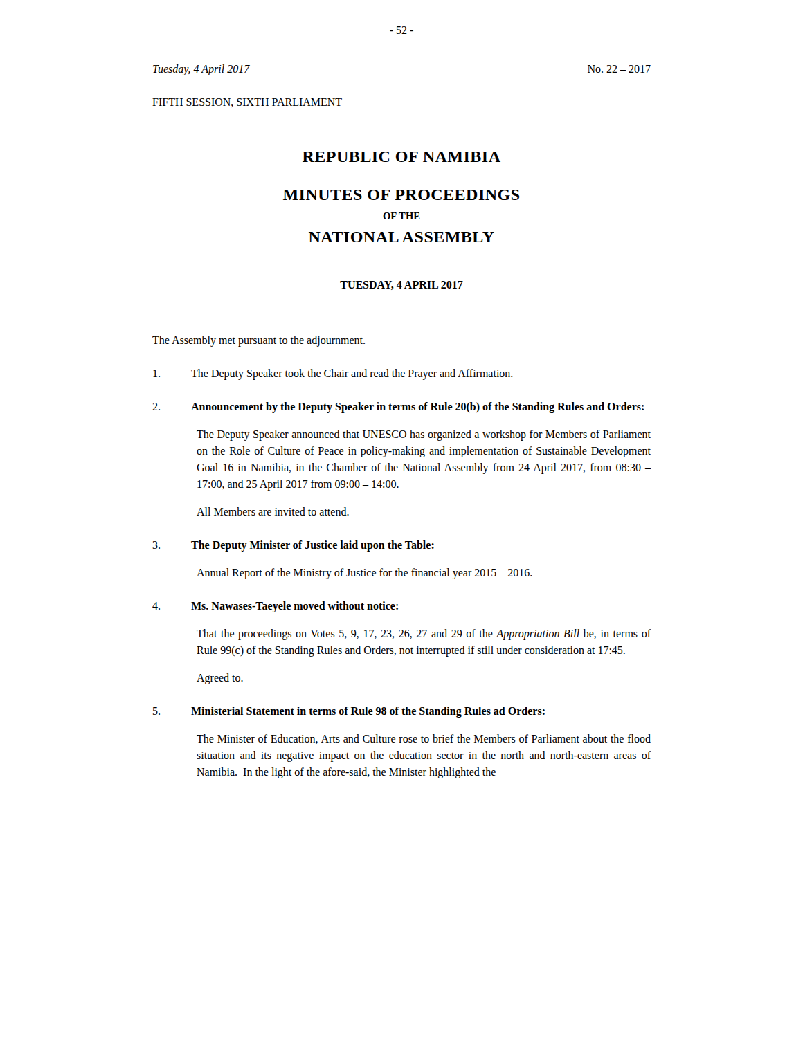- 52 -
Tuesday, 4 April 2017 No. 22 – 2017
FIFTH SESSION, SIXTH PARLIAMENT
REPUBLIC OF NAMIBIA
MINUTES OF PROCEEDINGS
OF THE
NATIONAL ASSEMBLY
TUESDAY, 4 APRIL 2017
The Assembly met pursuant to the adjournment.
The Deputy Speaker took the Chair and read the Prayer and Affirmation.
Announcement by the Deputy Speaker in terms of Rule 20(b) of the Standing Rules and Orders:
The Deputy Speaker announced that UNESCO has organized a workshop for Members of Parliament on the Role of Culture of Peace in policy-making and implementation of Sustainable Development Goal 16 in Namibia, in the Chamber of the National Assembly from 24 April 2017, from 08:30 – 17:00, and 25 April 2017 from 09:00 – 14:00.
All Members are invited to attend.
The Deputy Minister of Justice laid upon the Table:
Annual Report of the Ministry of Justice for the financial year 2015 – 2016.
Ms. Nawases-Taeyele moved without notice:
That the proceedings on Votes 5, 9, 17, 23, 26, 27 and 29 of the Appropriation Bill be, in terms of Rule 99(c) of the Standing Rules and Orders, not interrupted if still under consideration at 17:45.
Agreed to.
Ministerial Statement in terms of Rule 98 of the Standing Rules ad Orders:
The Minister of Education, Arts and Culture rose to brief the Members of Parliament about the flood situation and its negative impact on the education sector in the north and north-eastern areas of Namibia. In the light of the afore-said, the Minister highlighted the